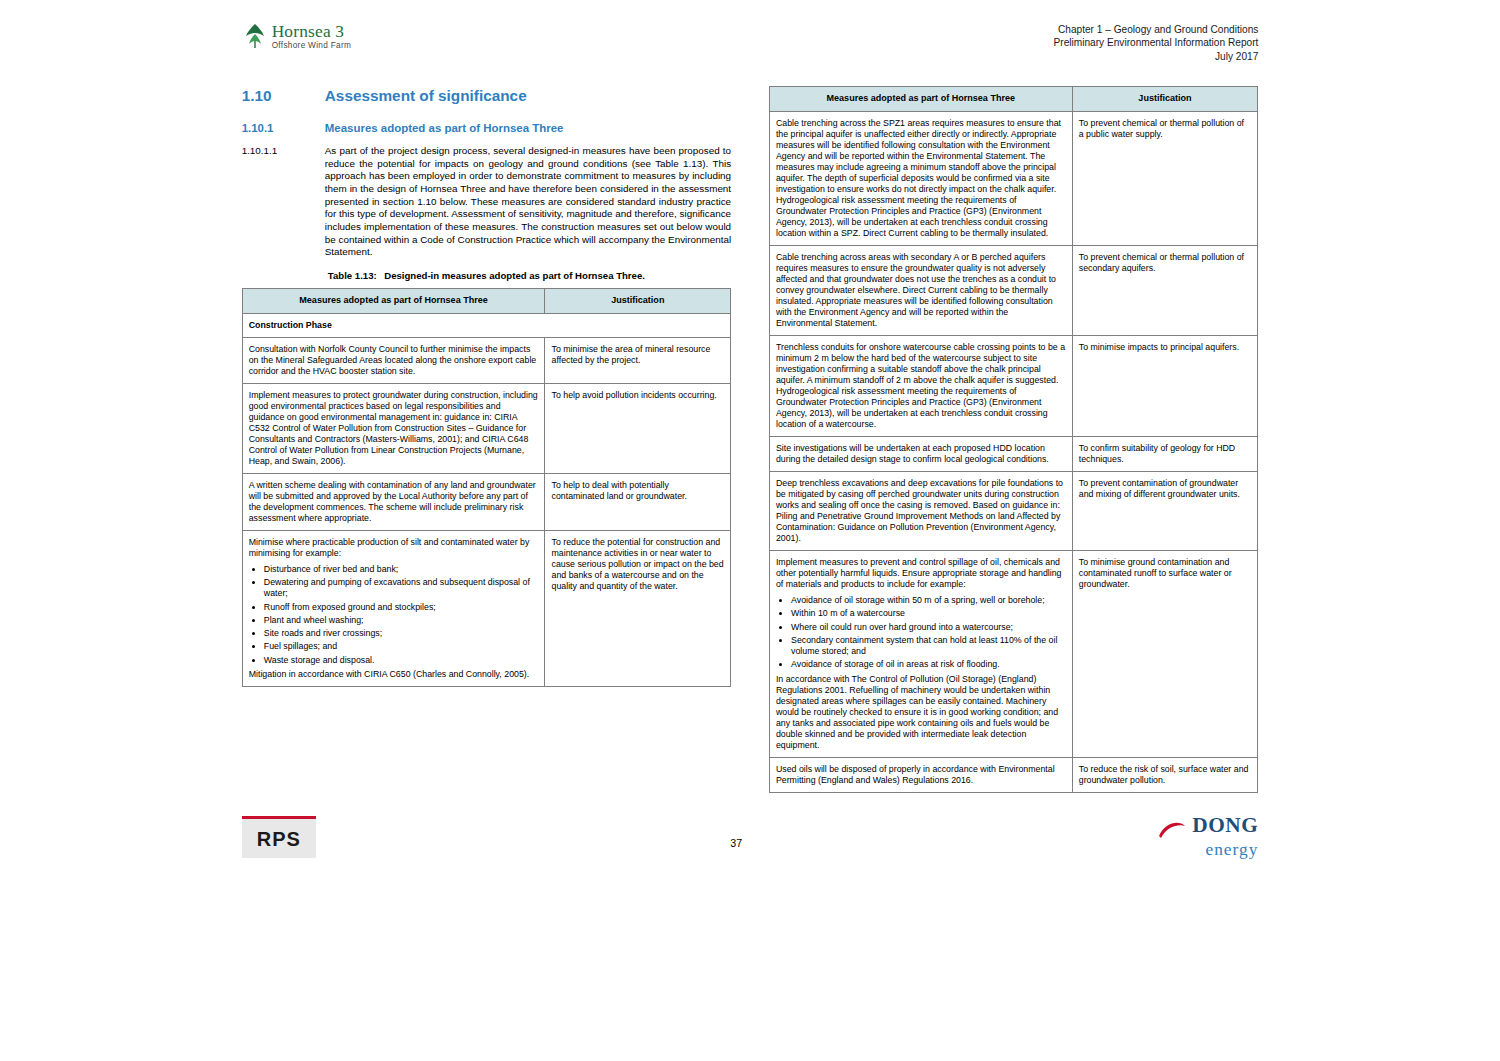Hornsea 3
Offshore Wind Farm
Chapter 1 – Geology and Ground Conditions
Preliminary Environmental Information Report
July 2017
1.10 Assessment of significance
1.10.1 Measures adopted as part of Hornsea Three
1.10.1.1 As part of the project design process, several designed-in measures have been proposed to reduce the potential for impacts on geology and ground conditions (see Table 1.13). This approach has been employed in order to demonstrate commitment to measures by including them in the design of Hornsea Three and have therefore been considered in the assessment presented in section 1.10 below. These measures are considered standard industry practice for this type of development. Assessment of sensitivity, magnitude and therefore, significance includes implementation of these measures. The construction measures set out below would be contained within a Code of Construction Practice which will accompany the Environmental Statement.
Table 1.13: Designed-in measures adopted as part of Hornsea Three.
| Measures adopted as part of Hornsea Three | Justification |
| --- | --- |
| Construction Phase |
| Consultation with Norfolk County Council to further minimise the impacts on the Mineral Safeguarded Areas located along the onshore export cable corridor and the HVAC booster station site. | To minimise the area of mineral resource affected by the project. |
| Implement measures to protect groundwater during construction, including good environmental practices based on legal responsibilities and guidance on good environmental management in: guidance in: CIRIA C532 Control of Water Pollution from Construction Sites – Guidance for Consultants and Contractors (Masters-Williams, 2001); and CIRIA C648 Control of Water Pollution from Linear Construction Projects (Murnane, Heap, and Swain, 2006). | To help avoid pollution incidents occurring. |
| A written scheme dealing with contamination of any land and groundwater will be submitted and approved by the Local Authority before any part of the development commences. The scheme will include preliminary risk assessment where appropriate. | To help to deal with potentially contaminated land or groundwater. |
| Minimise where practicable production of silt and contaminated water by minimising for example: Disturbance of river bed and bank; Dewatering and pumping of excavations and subsequent disposal of water; Runoff from exposed ground and stockpiles; Plant and wheel washing; Site roads and river crossings; Fuel spillages; and Waste storage and disposal. Mitigation in accordance with CIRIA C650 (Charles and Connolly, 2005). | To reduce the potential for construction and maintenance activities in or near water to cause serious pollution or impact on the bed and banks of a watercourse and on the quality and quantity of the water. |
| Measures adopted as part of Hornsea Three | Justification |
| --- | --- |
| Cable trenching across the SPZ1 areas requires measures to ensure that the principal aquifer is unaffected either directly or indirectly. Appropriate measures will be identified following consultation with the Environment Agency and will be reported within the Environmental Statement. The measures may include agreeing a minimum standoff above the principal aquifer. The depth of superficial deposits would be confirmed via a site investigation to ensure works do not directly impact on the chalk aquifer. Hydrogeological risk assessment meeting the requirements of Groundwater Protection Principles and Practice (GP3) (Environment Agency, 2013), will be undertaken at each trenchless conduit crossing location within a SPZ. Direct Current cabling to be thermally insulated. | To prevent chemical or thermal pollution of a public water supply. |
| Cable trenching across areas with secondary A or B perched aquifers requires measures to ensure the groundwater quality is not adversely affected and that groundwater does not use the trenches as a conduit to convey groundwater elsewhere. Direct Current cabling to be thermally insulated. Appropriate measures will be identified following consultation with the Environment Agency and will be reported within the Environmental Statement. | To prevent chemical or thermal pollution of secondary aquifers. |
| Trenchless conduits for onshore watercourse cable crossing points to be a minimum 2 m below the hard bed of the watercourse subject to site investigation confirming a suitable standoff above the chalk principal aquifer. A minimum standoff of 2 m above the chalk aquifer is suggested. Hydrogeological risk assessment meeting the requirements of Groundwater Protection Principles and Practice (GP3) (Environment Agency, 2013), will be undertaken at each trenchless conduit crossing location of a watercourse. | To minimise impacts to principal aquifers. |
| Site investigations will be undertaken at each proposed HDD location during the detailed design stage to confirm local geological conditions. | To confirm suitability of geology for HDD techniques. |
| Deep trenchless excavations and deep excavations for pile foundations to be mitigated by casing off perched groundwater units during construction works and sealing off once the casing is removed. Based on guidance in: Piling and Penetrative Ground Improvement Methods on land Affected by Contamination: Guidance on Pollution Prevention (Environment Agency, 2001). | To prevent contamination of groundwater and mixing of different groundwater units. |
| Implement measures to prevent and control spillage of oil, chemicals and other potentially harmful liquids. Ensure appropriate storage and handling of materials and products to include for example: Avoidance of oil storage within 50 m of a spring, well or borehole; Within 10 m of a watercourse Where oil could run over hard ground into a watercourse; Secondary containment system that can hold at least 110% of the oil volume stored; and Avoidance of storage of oil in areas at risk of flooding. In accordance with The Control of Pollution (Oil Storage) (England) Regulations 2001. Refuelling of machinery would be undertaken within designated areas where spillages can be easily contained. Machinery would be routinely checked to ensure it is in good working condition; and any tanks and associated pipe work containing oils and fuels would be double skinned and be provided with intermediate leak detection equipment. | To minimise ground contamination and contaminated runoff to surface water or groundwater. |
| Used oils will be disposed of properly in accordance with Environmental Permitting (England and Wales) Regulations 2016. | To reduce the risk of soil, surface water and groundwater pollution. |
RPS
37
DONG
energy